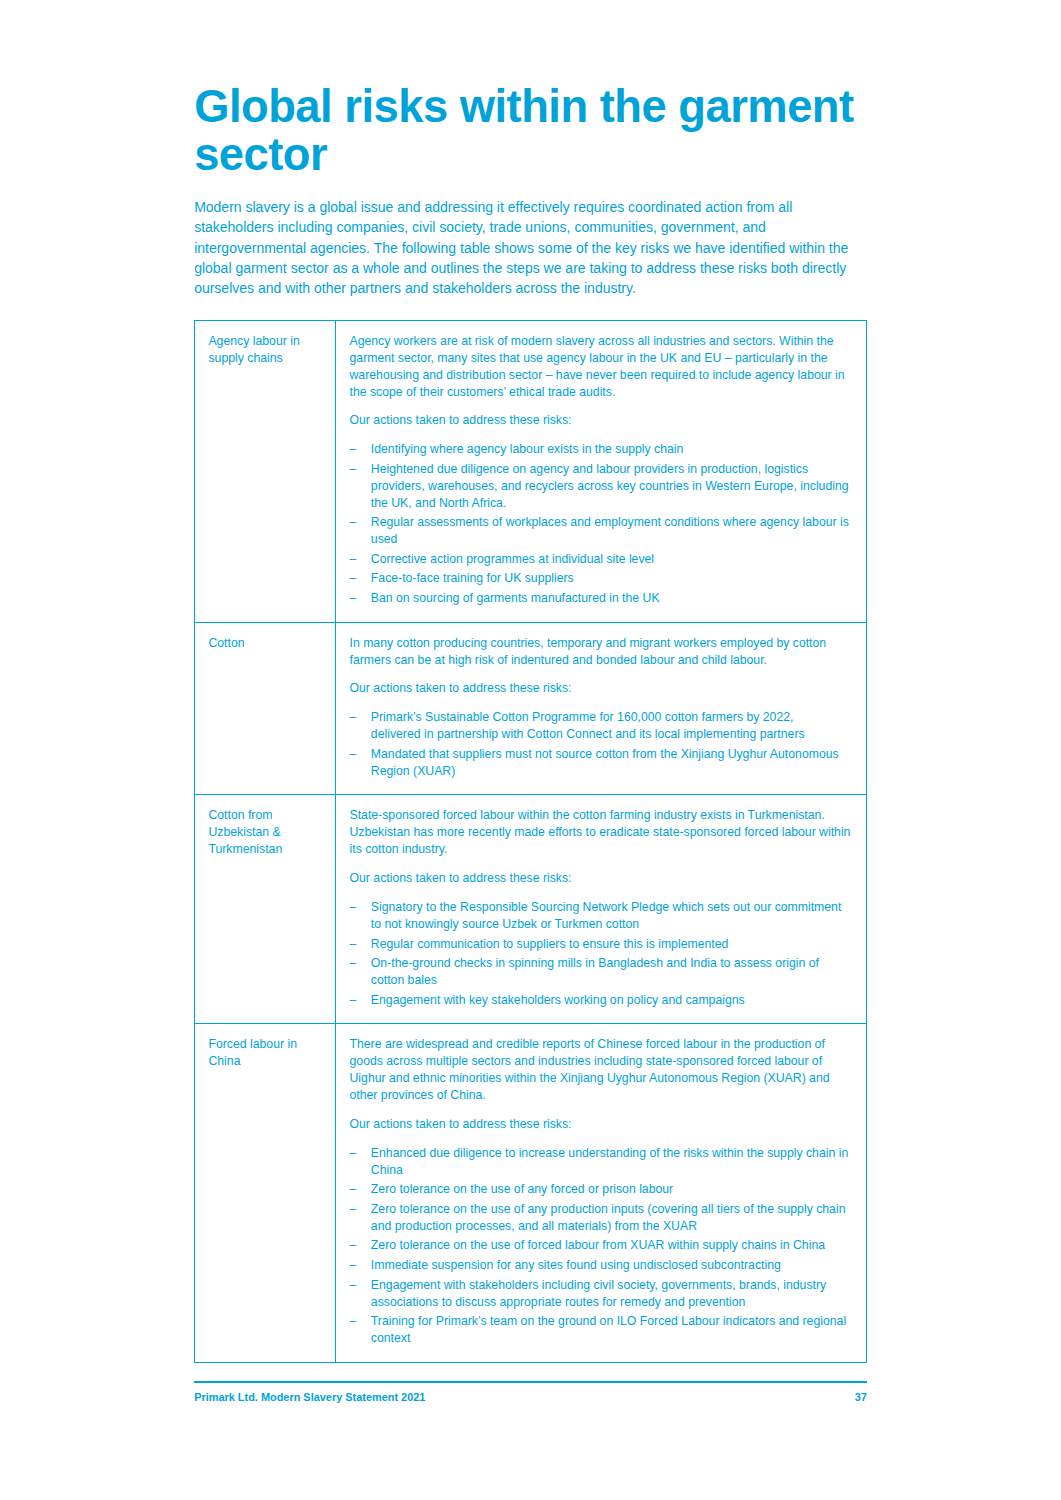Global risks within the garment sector
Modern slavery is a global issue and addressing it effectively requires coordinated action from all stakeholders including companies, civil society, trade unions, communities, government, and intergovernmental agencies. The following table shows some of the key risks we have identified within the global garment sector as a whole and outlines the steps we are taking to address these risks both directly ourselves and with other partners and stakeholders across the industry.
| Agency labour in supply chains | Agency workers are at risk of modern slavery across all industries and sectors. Within the garment sector, many sites that use agency labour in the UK and EU – particularly in the warehousing and distribution sector – have never been required to include agency labour in the scope of their customers’ ethical trade audits. Our actions taken to address these risks: Identifying where agency labour exists in the supply chain Heightened due diligence on agency and labour providers in production, logistics providers, warehouses, and recyclers across key countries in Western Europe, including the UK, and North Africa. Regular assessments of workplaces and employment conditions where agency labour is used Corrective action programmes at individual site level Face-to-face training for UK suppliers Ban on sourcing of garments manufactured in the UK |
| Cotton | In many cotton producing countries, temporary and migrant workers employed by cotton farmers can be at high risk of indentured and bonded labour and child labour. Our actions taken to address these risks: Primark’s Sustainable Cotton Programme for 160,000 cotton farmers by 2022, delivered in partnership with Cotton Connect and its local implementing partners Mandated that suppliers must not source cotton from the Xinjiang Uyghur Autonomous Region (XUAR) |
| Cotton from Uzbekistan & Turkmenistan | State-sponsored forced labour within the cotton farming industry exists in Turkmenistan. Uzbekistan has more recently made efforts to eradicate state-sponsored forced labour within its cotton industry. Our actions taken to address these risks: Signatory to the Responsible Sourcing Network Pledge which sets out our commitment to not knowingly source Uzbek or Turkmen cotton Regular communication to suppliers to ensure this is implemented On-the-ground checks in spinning mills in Bangladesh and India to assess origin of cotton bales Engagement with key stakeholders working on policy and campaigns |
| Forced labour in China | There are widespread and credible reports of Chinese forced labour in the production of goods across multiple sectors and industries including state-sponsored forced labour of Uighur and ethnic minorities within the Xinjiang Uyghur Autonomous Region (XUAR) and other provinces of China. Our actions taken to address these risks: Enhanced due diligence to increase understanding of the risks within the supply chain in China Zero tolerance on the use of any forced or prison labour Zero tolerance on the use of any production inputs (covering all tiers of the supply chain and production processes, and all materials) from the XUAR Zero tolerance on the use of forced labour from XUAR within supply chains in China Immediate suspension for any sites found using undisclosed subcontracting Engagement with stakeholders including civil society, governments, brands, industry associations to discuss appropriate routes for remedy and prevention Training for Primark’s team on the ground on ILO Forced Labour indicators and regional context |
Primark Ltd. Modern Slavery Statement 2021 37